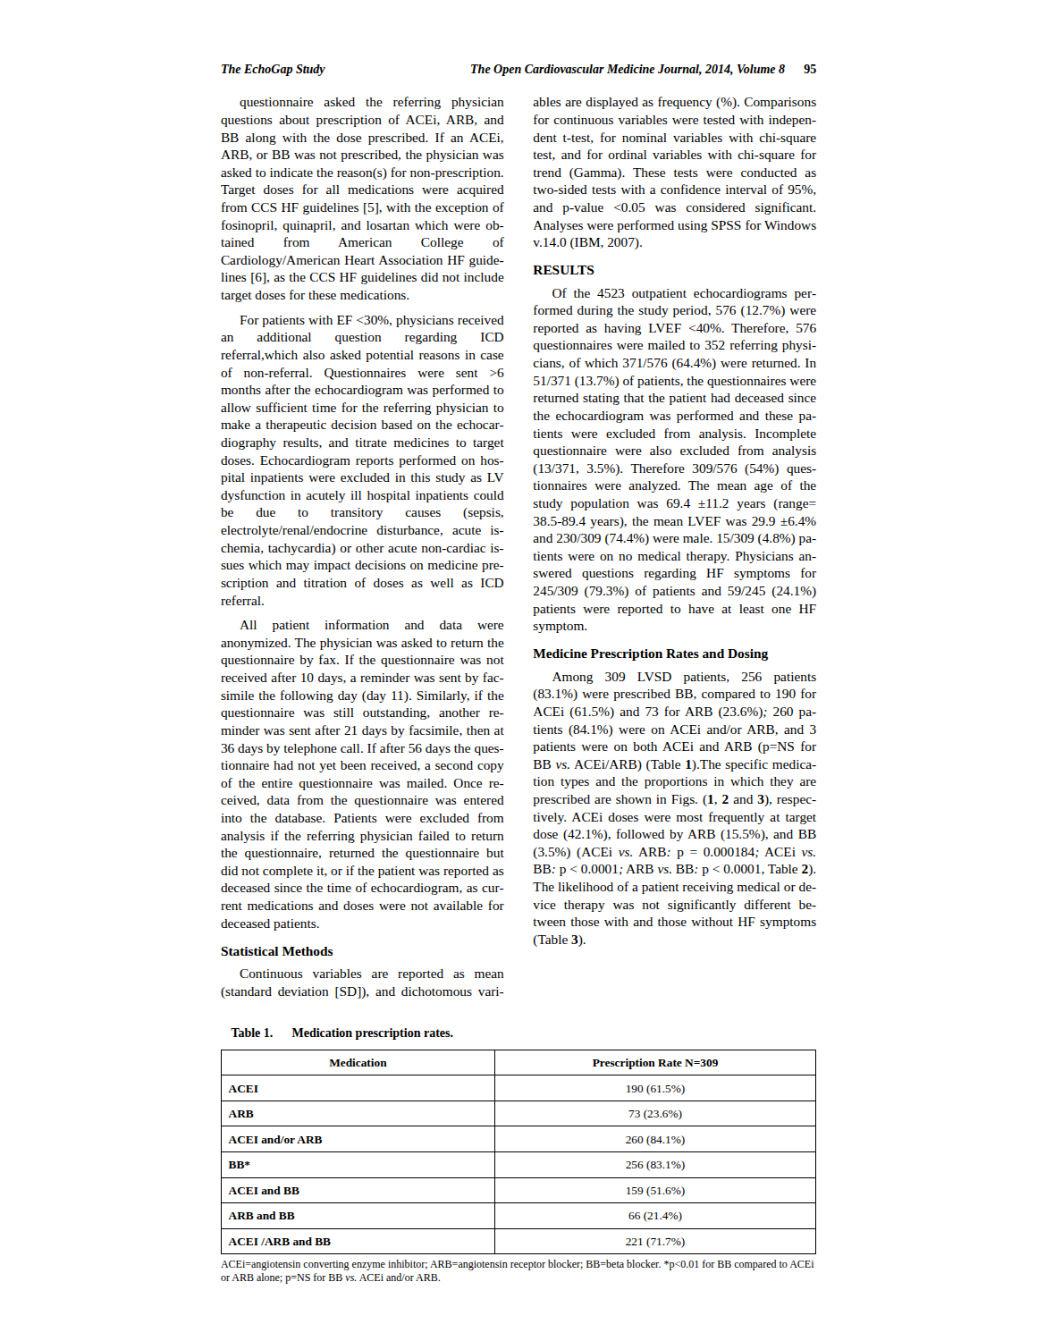The EchoGap Study
The Open Cardiovascular Medicine Journal, 2014, Volume 895
questionnaire asked the referring physician questions about prescription of ACEi, ARB, and BB along with the dose prescribed. If an ACEi, ARB, or BB was not prescribed, the physician was asked to indicate the reason(s) for non-prescription. Target doses for all medications were acquired from CCS HF guidelines [5], with the exception of fosinopril, quinapril, and losartan which were obtained from American College of Cardiology/American Heart Association HF guidelines [6], as the CCS HF guidelines did not include target doses for these medications.
For patients with EF <30%, physicians received an additional question regarding ICD referral,which also asked potential reasons in case of non-referral. Questionnaires were sent >6 months after the echocardiogram was performed to allow sufficient time for the referring physician to make a therapeutic decision based on the echocardiography results, and titrate medicines to target doses. Echocardiogram reports performed on hospital inpatients were excluded in this study as LV dysfunction in acutely ill hospital inpatients could be due to transitory causes (sepsis, electrolyte/renal/endocrine disturbance, acute ischemia, tachycardia) or other acute non-cardiac issues which may impact decisions on medicine prescription and titration of doses as well as ICD referral.
All patient information and data were anonymized. The physician was asked to return the questionnaire by fax. If the questionnaire was not received after 10 days, a reminder was sent by facsimile the following day (day 11). Similarly, if the questionnaire was still outstanding, another reminder was sent after 21 days by facsimile, then at 36 days by telephone call. If after 56 days the questionnaire had not yet been received, a second copy of the entire questionnaire was mailed. Once received, data from the questionnaire was entered into the database. Patients were excluded from analysis if the referring physician failed to return the questionnaire, returned the questionnaire but did not complete it, or if the patient was reported as deceased since the time of echocardiogram, as current medications and doses were not available for deceased patients.
Statistical Methods
Continuous variables are reported as mean (standard deviation [SD]), and dichotomous variables are displayed as frequency (%). Comparisons for continuous variables were tested with independent t-test, for nominal variables with chi-square test, and for ordinal variables with chi-square for trend (Gamma). These tests were conducted as two-sided tests with a confidence interval of 95%, and p-value <0.05 was considered significant. Analyses were performed using SPSS for Windows v.14.0 (IBM, 2007).
Results
Of the 4523 outpatient echocardiograms performed during the study period, 576 (12.7%) were reported as having LVEF <40%. Therefore, 576 questionnaires were mailed to 352 referring physicians, of which 371/576 (64.4%) were returned. In 51/371 (13.7%) of patients, the questionnaires were returned stating that the patient had deceased since the echocardiogram was performed and these patients were excluded from analysis. Incomplete questionnaire were also excluded from analysis (13/371, 3.5%). Therefore 309/576 (54%) questionnaires were analyzed. The mean age of the study population was 69.4 ±11.2 years (range= 38.5-89.4 years), the mean LVEF was 29.9 ±6.4% and 230/309 (74.4%) were male. 15/309 (4.8%) patients were on no medical therapy. Physicians answered questions regarding HF symptoms for 245/309 (79.3%) of patients and 59/245 (24.1%) patients were reported to have at least one HF symptom.
Medicine Prescription Rates and Dosing
Among 309 LVSD patients, 256 patients (83.1%) were prescribed BB, compared to 190 for ACEi (61.5%) and 73 for ARB (23.6%); 260 patients (84.1%) were on ACEi and/or ARB, and 3 patients were on both ACEi and ARB (p=NS for BB vs. ACEi/ARB) (Table 1).The specific medication types and the proportions in which they are prescribed are shown in Figs. (1, 2 and 3), respectively. ACEi doses were most frequently at target dose (42.1%), followed by ARB (15.5%), and BB (3.5%) (ACEi vs. ARB: p = 0.000184; ACEi vs. BB: p < 0.0001; ARB vs. BB: p < 0.0001, Table 2). The likelihood of a patient receiving medical or device therapy was not significantly different between those with and those without HF symptoms (Table 3).
Table 1. Medication prescription rates.
| Medication | Prescription Rate N=309 |
| --- | --- |
| ACEI | 190 (61.5%) |
| ARB | 73 (23.6%) |
| ACEI and/or ARB | 260 (84.1%) |
| BB* | 256 (83.1%) |
| ACEI and BB | 159 (51.6%) |
| ARB and BB | 66 (21.4%) |
| ACEI /ARB and BB | 221 (71.7%) |
ACEi=angiotensin converting enzyme inhibitor; ARB=angiotensin receptor blocker; BB=beta blocker. *p<0.01 for BB compared to ACEi or ARB alone; p=NS for BB vs. ACEi and/or ARB.